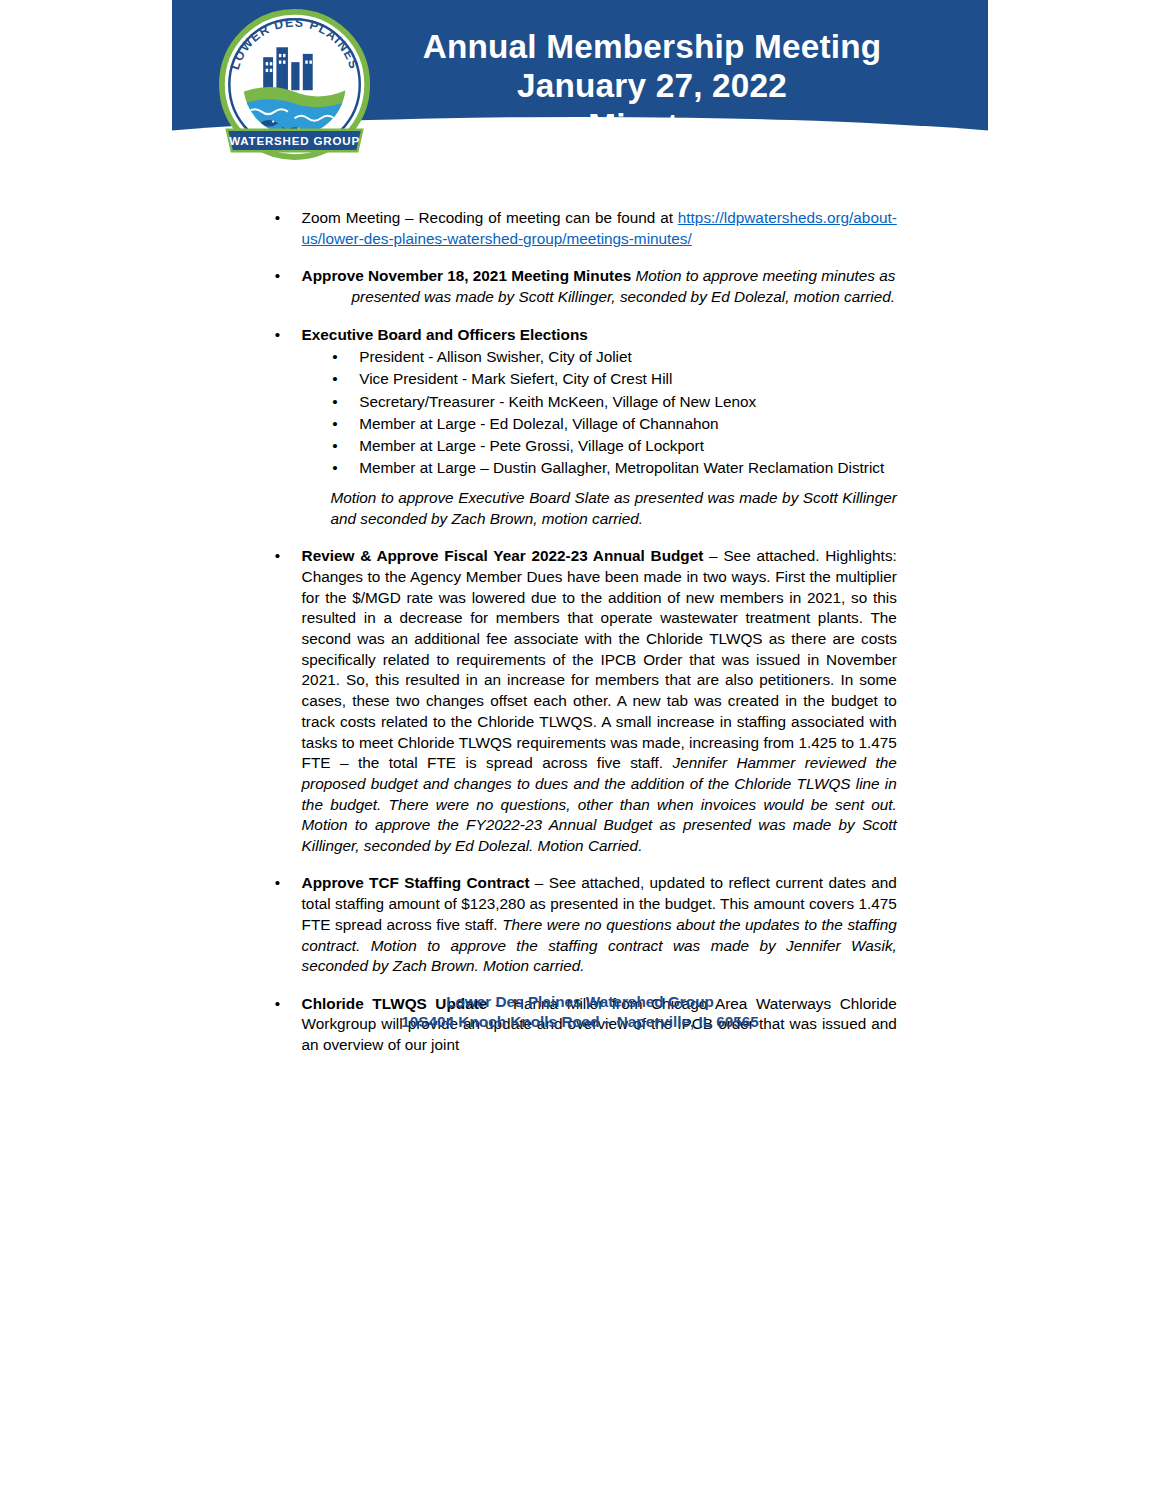Annual Membership Meeting January 27, 2022 Minutes
Lower Des Plaines Watershed Group LOWER DES PLAINES WATERSHED GROUP
Zoom Meeting – Recoding of meeting can be found at https://ldpwatersheds.org/about-us/lower-des-plaines-watershed-group/meetings-minutes/
Approve November 18, 2021 Meeting Minutes Motion to approve meeting minutes as presented was made by Scott Killinger, seconded by Ed Dolezal, motion carried.
Executive Board and Officers Elections
President - Allison Swisher, City of Joliet
Vice President - Mark Siefert, City of Crest Hill
Secretary/Treasurer - Keith McKeen, Village of New Lenox
Member at Large - Ed Dolezal, Village of Channahon
Member at Large - Pete Grossi, Village of Lockport
Member at Large – Dustin Gallagher, Metropolitan Water Reclamation District
Motion to approve Executive Board Slate as presented was made by Scott Killinger and seconded by Zach Brown, motion carried.
Review & Approve Fiscal Year 2022-23 Annual Budget – See attached. Highlights: Changes to the Agency Member Dues have been made in two ways. First the multiplier for the $/MGD rate was lowered due to the addition of new members in 2021, so this resulted in a decrease for members that operate wastewater treatment plants. The second was an additional fee associate with the Chloride TLWQS as there are costs specifically related to requirements of the IPCB Order that was issued in November 2021. So, this resulted in an increase for members that are also petitioners. In some cases, these two changes offset each other. A new tab was created in the budget to track costs related to the Chloride TLWQS. A small increase in staffing associated with tasks to meet Chloride TLWQS requirements was made, increasing from 1.425 to 1.475 FTE – the total FTE is spread across five staff. Jennifer Hammer reviewed the proposed budget and changes to dues and the addition of the Chloride TLWQS line in the budget. There were no questions, other than when invoices would be sent out. Motion to approve the FY2022-23 Annual Budget as presented was made by Scott Killinger, seconded by Ed Dolezal. Motion Carried.
Approve TCF Staffing Contract – See attached, updated to reflect current dates and total staffing amount of $123,280 as presented in the budget. This amount covers 1.475 FTE spread across five staff. There were no questions about the updates to the staffing contract. Motion to approve the staffing contract was made by Jennifer Wasik, seconded by Zach Brown. Motion carried.
Chloride TLWQS Update – Hanna Miller from Chicago Area Waterways Chloride Workgroup will provide an update and overview of the IPCB order that was issued and an overview of our joint
Lower Des Plaines Watershed Group
10S404 Knoch Knolls Road – Naperville, IL 60565